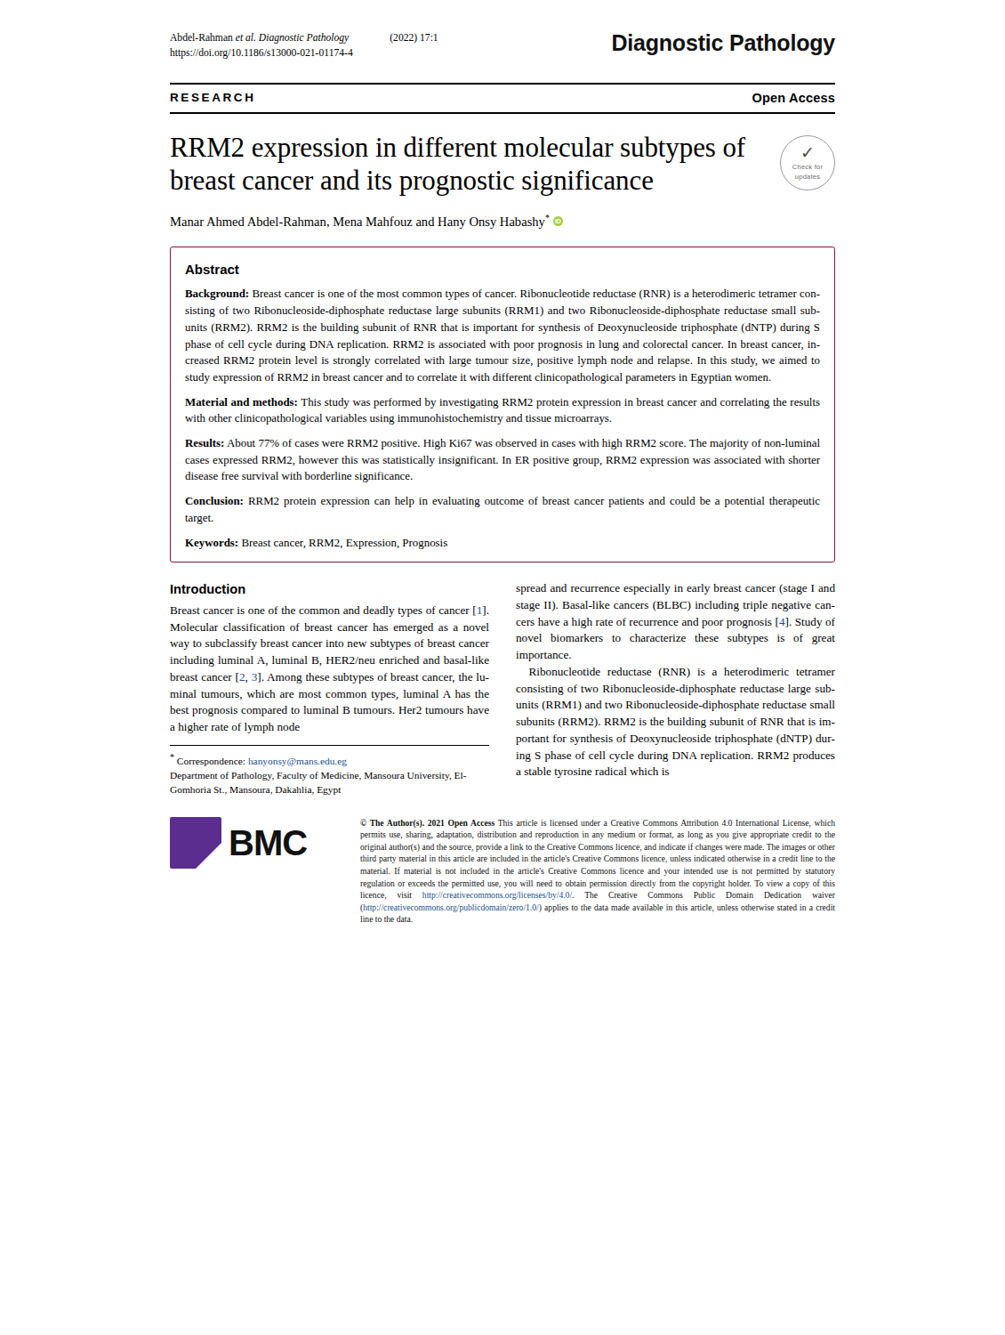Abdel-Rahman et al. Diagnostic Pathology (2022) 17:1
https://doi.org/10.1186/s13000-021-01174-4
Diagnostic Pathology
Research
Open Access
RRM2 expression in different molecular subtypes of breast cancer and its prognostic significance
✓
Check for
updates
Manar Ahmed Abdel-Rahman, Mena Mahfouz and Hany Onsy Habashy*
Abstract
Background: Breast cancer is one of the most common types of cancer. Ribonucleotide reductase (RNR) is a heterodimeric tetramer consisting of two Ribonucleoside-diphosphate reductase large subunits (RRM1) and two Ribonucleoside-diphosphate reductase small subunits (RRM2). RRM2 is the building subunit of RNR that is important for synthesis of Deoxynucleoside triphosphate (dNTP) during S phase of cell cycle during DNA replication. RRM2 is associated with poor prognosis in lung and colorectal cancer. In breast cancer, increased RRM2 protein level is strongly correlated with large tumour size, positive lymph node and relapse. In this study, we aimed to study expression of RRM2 in breast cancer and to correlate it with different clinicopathological parameters in Egyptian women.
Material and methods: This study was performed by investigating RRM2 protein expression in breast cancer and correlating the results with other clinicopathological variables using immunohistochemistry and tissue microarrays.
Results: About 77% of cases were RRM2 positive. High Ki67 was observed in cases with high RRM2 score. The majority of non-luminal cases expressed RRM2, however this was statistically insignificant. In ER positive group, RRM2 expression was associated with shorter disease free survival with borderline significance.
Conclusion: RRM2 protein expression can help in evaluating outcome of breast cancer patients and could be a potential therapeutic target.
Keywords: Breast cancer, RRM2, Expression, Prognosis
Introduction
Breast cancer is one of the common and deadly types of cancer [1]. Molecular classification of breast cancer has emerged as a novel way to subclassify breast cancer into new subtypes of breast cancer including luminal A, luminal B, HER2/neu enriched and basal-like breast cancer [2, 3]. Among these subtypes of breast cancer, the luminal tumours, which are most common types, luminal A has the best prognosis compared to luminal B tumours. Her2 tumours have a higher rate of lymph node
* Correspondence: hanyonsy@mans.edu.eg
Department of Pathology, Faculty of Medicine, Mansoura University, El-Gomhoria St., Mansoura, Dakahlia, Egypt
spread and recurrence especially in early breast cancer (stage I and stage II). Basal-like cancers (BLBC) including triple negative cancers have a high rate of recurrence and poor prognosis [4]. Study of novel biomarkers to characterize these subtypes is of great importance.
Ribonucleotide reductase (RNR) is a heterodimeric tetramer consisting of two Ribonucleoside-diphosphate reductase large subunits (RRM1) and two Ribonucleoside-diphosphate reductase small subunits (RRM2). RRM2 is the building subunit of RNR that is important for synthesis of Deoxynucleoside triphosphate (dNTP) during S phase of cell cycle during DNA replication. RRM2 produces a stable tyrosine radical which is
BMC
© The Author(s). 2021 Open Access This article is licensed under a Creative Commons Attribution 4.0 International License, which permits use, sharing, adaptation, distribution and reproduction in any medium or format, as long as you give appropriate credit to the original author(s) and the source, provide a link to the Creative Commons licence, and indicate if changes were made. The images or other third party material in this article are included in the article's Creative Commons licence, unless indicated otherwise in a credit line to the material. If material is not included in the article's Creative Commons licence and your intended use is not permitted by statutory regulation or exceeds the permitted use, you will need to obtain permission directly from the copyright holder. To view a copy of this licence, visit http://creativecommons.org/licenses/by/4.0/. The Creative Commons Public Domain Dedication waiver (http://creativecommons.org/publicdomain/zero/1.0/) applies to the data made available in this article, unless otherwise stated in a credit line to the data.